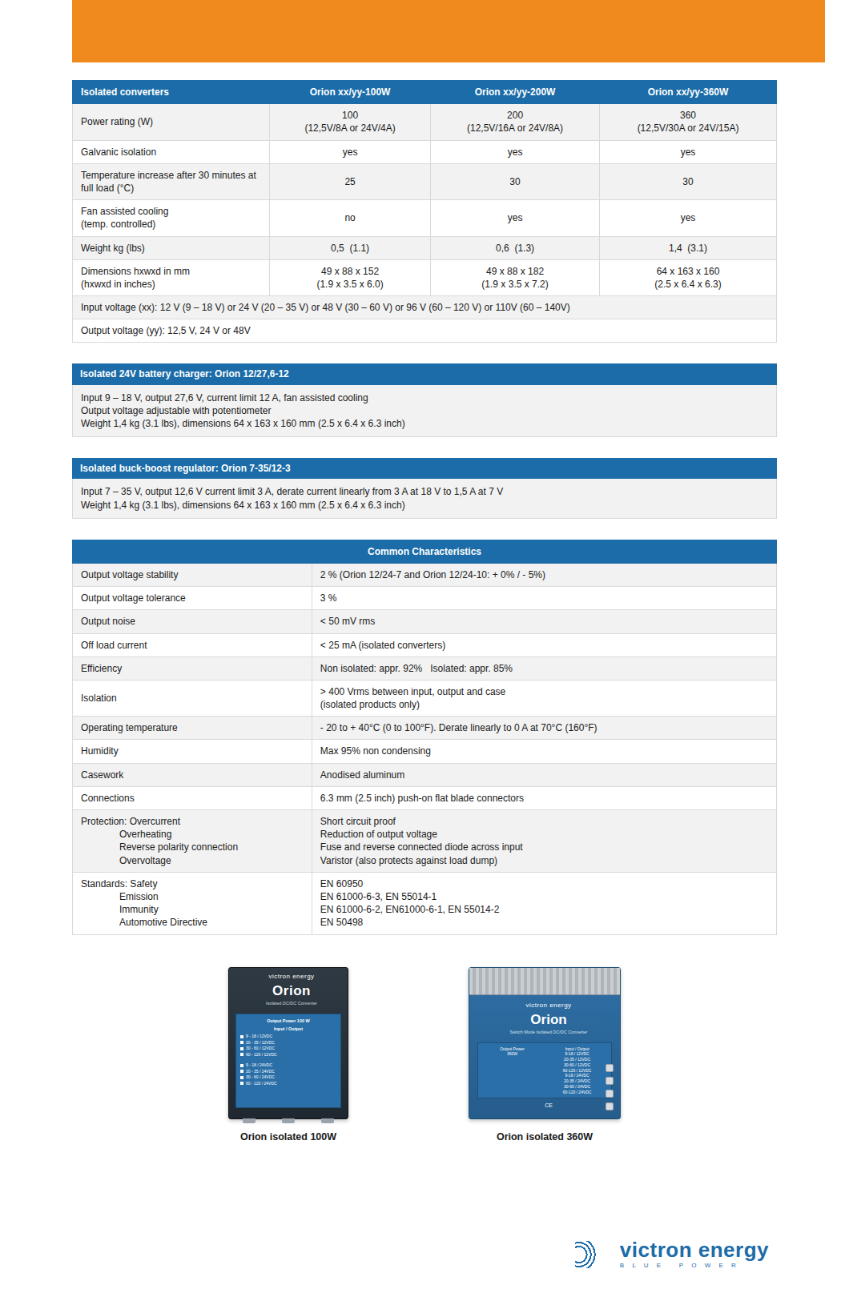| Isolated converters | Orion xx/yy-100W | Orion xx/yy-200W | Orion xx/yy-360W |
| --- | --- | --- | --- |
| Power rating (W) | 100 (12,5V/8A or 24V/4A) | 200 (12,5V/16A or 24V/8A) | 360 (12,5V/30A or 24V/15A) |
| Galvanic isolation | yes | yes | yes |
| Temperature increase after 30 minutes at full load (°C) | 25 | 30 | 30 |
| Fan assisted cooling (temp. controlled) | no | yes | yes |
| Weight kg (lbs) | 0,5 (1.1) | 0,6 (1.3) | 1,4 (3.1) |
| Dimensions hxwxd in mm (hxwxd in inches) | 49 x 88 x 152 (1.9 x 3.5 x 6.0) | 49 x 88 x 182 (1.9 x 3.5 x 7.2) | 64 x 163 x 160 (2.5 x 6.4 x 6.3) |
| Input voltage (xx): 12 V (9 – 18 V) or 24 V (20 – 35 V) or 48 V (30 – 60 V) or 96 V (60 – 120 V) or 110V (60 – 140V) |
| Output voltage (yy): 12,5 V, 24 V or 48V |
Isolated 24V battery charger: Orion 12/27,6-12
Input 9 – 18 V, output 27,6 V, current limit 12 A, fan assisted cooling
Output voltage adjustable with potentiometer
Weight 1,4 kg (3.1 lbs), dimensions 64 x 163 x 160 mm (2.5 x 6.4 x 6.3 inch)
Isolated buck-boost regulator: Orion 7-35/12-3
Input 7 – 35 V, output 12,6 V current limit 3 A, derate current linearly from 3 A at 18 V to 1,5 A at 7 V
Weight 1,4 kg (3.1 lbs), dimensions 64 x 163 x 160 mm (2.5 x 6.4 x 6.3 inch)
| Common Characteristics |
| --- |
| Output voltage stability | 2 % (Orion 12/24-7 and Orion 12/24-10: + 0% / - 5%) |
| Output voltage tolerance | 3 % |
| Output noise | < 50 mV rms |
| Off load current | < 25 mA (isolated converters) |
| Efficiency | Non isolated: appr. 92% Isolated: appr. 85% |
| Isolation | > 400 Vrms between input, output and case (isolated products only) |
| Operating temperature | - 20 to + 40°C (0 to 100°F). Derate linearly to 0 A at 70°C (160°F) |
| Humidity | Max 95% non condensing |
| Casework | Anodised aluminum |
| Connections | 6.3 mm (2.5 inch) push-on flat blade connectors |
| Protection: Overcurrent Overheating Reverse polarity connection Overvoltage | Short circuit proof Reduction of output voltage Fuse and reverse connected diode across input Varistor (also protects against load dump) |
| Standards: Safety Emission Immunity Automotive Directive | EN 60950 EN 61000-6-3, EN 55014-1 EN 61000-6-2, EN61000-6-1, EN 55014-2 EN 50498 |
victron energy
Orion
Isolated DC/DC Converter
Output Power 100 W
Input / Output
9 - 18 / 12VDC
20 - 35 / 12VDC
30 - 60 / 12VDC
60 - 120 / 12VDC
9 - 18 / 24VDC
20 - 35 / 24VDC
30 - 60 / 24VDC
60 - 120 / 24VDC
Orion isolated 100W
victron energy
Orion
Switch Mode Isolated DC/DC Converter
Output Power
360W
Input / Output
9-18 / 12VDC
20-35 / 12VDC
30-60 / 12VDC
60-120 / 12VDC
9-18 / 24VDC
20-35 / 24VDC
30-60 / 24VDC
60-120 / 24VDC
CE
Orion isolated 360W
victron energy
B L U E P O W E R